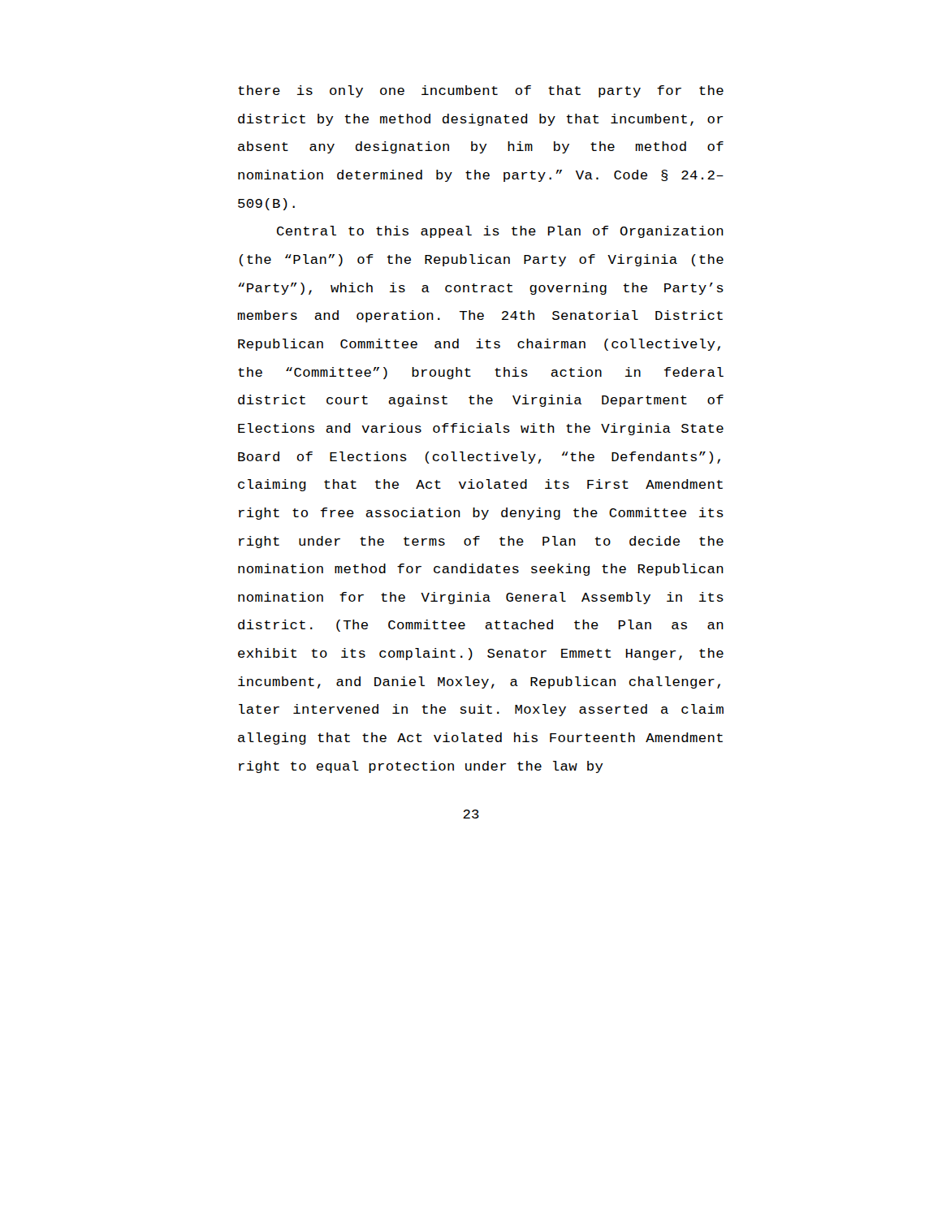there is only one incumbent of that party for the district by the method designated by that incumbent, or absent any designation by him by the method of nomination determined by the party.” Va. Code § 24.2–509(B).
Central to this appeal is the Plan of Organization (the “Plan”) of the Republican Party of Virginia (the “Party”), which is a contract governing the Party’s members and operation. The 24th Senatorial District Republican Committee and its chairman (collectively, the “Committee”) brought this action in federal district court against the Virginia Department of Elections and various officials with the Virginia State Board of Elections (collectively, “the Defendants”), claiming that the Act violated its First Amendment right to free association by denying the Committee its right under the terms of the Plan to decide the nomination method for candidates seeking the Republican nomination for the Virginia General Assembly in its district. (The Committee attached the Plan as an exhibit to its complaint.) Senator Emmett Hanger, the incumbent, and Daniel Moxley, a Republican challenger, later intervened in the suit. Moxley asserted a claim alleging that the Act violated his Fourteenth Amendment right to equal protection under the law by
23